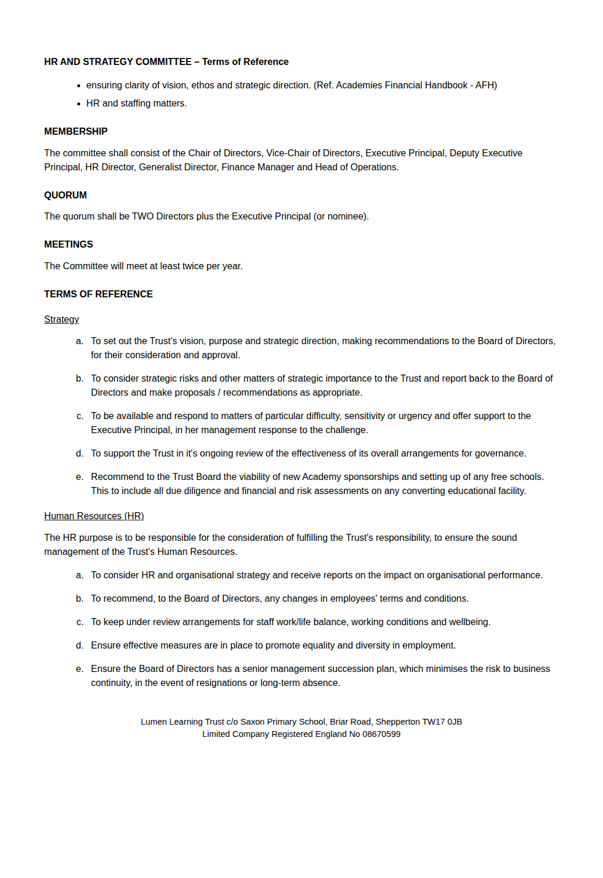HR AND STRATEGY COMMITTEE – Terms of Reference
ensuring clarity of vision, ethos and strategic direction. (Ref. Academies Financial Handbook - AFH)
HR and staffing matters.
MEMBERSHIP
The committee shall consist of the Chair of Directors, Vice-Chair of Directors, Executive Principal, Deputy Executive Principal, HR Director, Generalist Director, Finance Manager and Head of Operations.
QUORUM
The quorum shall be TWO Directors plus the Executive Principal (or nominee).
MEETINGS
The Committee will meet at least twice per year.
TERMS OF REFERENCE
Strategy
To set out the Trust's vision, purpose and strategic direction, making recommendations to the Board of Directors, for their consideration and approval.
To consider strategic risks and other matters of strategic importance to the Trust and report back to the Board of Directors and make proposals / recommendations as appropriate.
To be available and respond to matters of particular difficulty, sensitivity or urgency and offer support to the Executive Principal, in her management response to the challenge.
To support the Trust in it's ongoing review of the effectiveness of its overall arrangements for governance.
Recommend to the Trust Board the viability of new Academy sponsorships and setting up of any free schools. This to include all due diligence and financial and risk assessments on any converting educational facility.
Human Resources (HR)
The HR purpose is to be responsible for the consideration of fulfilling the Trust's responsibility, to ensure the sound management of the Trust's Human Resources.
To consider HR and organisational strategy and receive reports on the impact on organisational performance.
To recommend, to the Board of Directors, any changes in employees' terms and conditions.
To keep under review arrangements for staff work/life balance, working conditions and wellbeing.
Ensure effective measures are in place to promote equality and diversity in employment.
Ensure the Board of Directors has a senior management succession plan, which minimises the risk to business continuity, in the event of resignations or long-term absence.
Lumen Learning Trust c/o Saxon Primary School, Briar Road, Shepperton TW17 0JB
Limited Company Registered England No 08670599